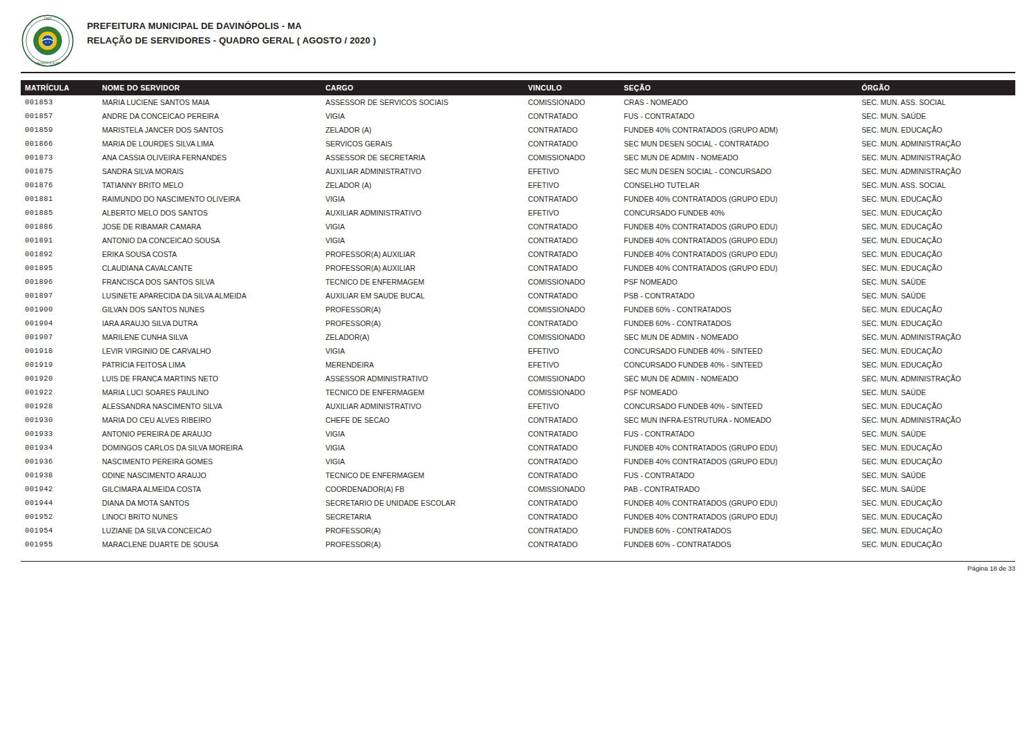Brasão de Davinópolis - MA 1997 DAVINÓPOLIS-MA
PREFEITURA MUNICIPAL DE DAVINÓPOLIS - MA
RELAÇÃO DE SERVIDORES - QUADRO GERAL ( AGOSTO / 2020 )
| MATRÍCULA | NOME DO SERVIDOR | CARGO | VINCULO | SEÇÃO | ÓRGÃO |
| --- | --- | --- | --- | --- | --- |
| 001853 | MARIA LUCIENE SANTOS MAIA | ASSESSOR DE SERVICOS SOCIAIS | COMISSIONADO | CRAS - NOMEADO | SEC. MUN. ASS. SOCIAL |
| 001857 | ANDRE DA CONCEICAO PEREIRA | VIGIA | CONTRATADO | FUS - CONTRATADO | SEC. MUN. SAÚDE |
| 001859 | MARISTELA JANCER DOS SANTOS | ZELADOR (A) | CONTRATADO | FUNDEB 40% CONTRATADOS (GRUPO ADM) | SEC. MUN. EDUCAÇÃO |
| 001866 | MARIA DE LOURDES SILVA LIMA | SERVICOS GERAIS | CONTRATADO | SEC MUN DESEN SOCIAL - CONTRATADO | SEC. MUN. ADMINISTRAÇÃO |
| 001873 | ANA CASSIA OLIVEIRA FERNANDES | ASSESSOR DE SECRETARIA | COMISSIONADO | SEC MUN DE ADMIN - NOMEADO | SEC. MUN. ADMINISTRAÇÃO |
| 001875 | SANDRA SILVA MORAIS | AUXILIAR ADMINISTRATIVO | EFETIVO | SEC MUN DESEN SOCIAL - CONCURSADO | SEC. MUN. ADMINISTRAÇÃO |
| 001876 | TATIANNY BRITO MELO | ZELADOR (A) | EFETIVO | CONSELHO TUTELAR | SEC. MUN. ASS. SOCIAL |
| 001881 | RAIMUNDO DO NASCIMENTO OLIVEIRA | VIGIA | CONTRATADO | FUNDEB 40% CONTRATADOS (GRUPO EDU) | SEC. MUN. EDUCAÇÃO |
| 001885 | ALBERTO MELO DOS SANTOS | AUXILIAR ADMINISTRATIVO | EFETIVO | CONCURSADO FUNDEB 40% | SEC. MUN. EDUCAÇÃO |
| 001886 | JOSE DE RIBAMAR CAMARA | VIGIA | CONTRATADO | FUNDEB 40% CONTRATADOS (GRUPO EDU) | SEC. MUN. EDUCAÇÃO |
| 001891 | ANTONIO DA CONCEICAO SOUSA | VIGIA | CONTRATADO | FUNDEB 40% CONTRATADOS (GRUPO EDU) | SEC. MUN. EDUCAÇÃO |
| 001892 | ERIKA SOUSA COSTA | PROFESSOR(A) AUXILIAR | CONTRATADO | FUNDEB 40% CONTRATADOS (GRUPO EDU) | SEC. MUN. EDUCAÇÃO |
| 001895 | CLAUDIANA CAVALCANTE | PROFESSOR(A) AUXILIAR | CONTRATADO | FUNDEB 40% CONTRATADOS (GRUPO EDU) | SEC. MUN. EDUCAÇÃO |
| 001896 | FRANCISCA DOS SANTOS SILVA | TECNICO DE ENFERMAGEM | COMISSIONADO | PSF NOMEADO | SEC. MUN. SAÚDE |
| 001897 | LUSINETE APARECIDA DA SILVA ALMEIDA | AUXILIAR EM SAUDE BUCAL | CONTRATADO | PSB - CONTRATADO | SEC. MUN. SAÚDE |
| 001900 | GILVAN DOS SANTOS NUNES | PROFESSOR(A) | COMISSIONADO | FUNDEB 60% - CONTRATADOS | SEC. MUN. EDUCAÇÃO |
| 001904 | IARA ARAUJO SILVA DUTRA | PROFESSOR(A) | CONTRATADO | FUNDEB 60% - CONTRATADOS | SEC. MUN. EDUCAÇÃO |
| 001907 | MARILENE CUNHA SILVA | ZELADOR(A) | COMISSIONADO | SEC MUN DE ADMIN - NOMEADO | SEC. MUN. ADMINISTRAÇÃO |
| 001918 | LEVIR VIRGINIO DE CARVALHO | VIGIA | EFETIVO | CONCURSADO FUNDEB 40% - SINTEED | SEC. MUN. EDUCAÇÃO |
| 001919 | PATRICIA FEITOSA LIMA | MERENDEIRA | EFETIVO | CONCURSADO FUNDEB 40% - SINTEED | SEC. MUN. EDUCAÇÃO |
| 001920 | LUIS DE FRANCA MARTINS NETO | ASSESSOR ADMINISTRATIVO | COMISSIONADO | SEC MUN DE ADMIN - NOMEADO | SEC. MUN. ADMINISTRAÇÃO |
| 001922 | MARIA LUCI SOARES PAULINO | TECNICO DE ENFERMAGEM | COMISSIONADO | PSF NOMEADO | SEC. MUN. SAÚDE |
| 001928 | ALESSANDRA NASCIMENTO SILVA | AUXILIAR ADMINISTRATIVO | EFETIVO | CONCURSADO FUNDEB 40% - SINTEED | SEC. MUN. EDUCAÇÃO |
| 001930 | MARIA DO CEU ALVES RIBEIRO | CHEFE DE SECAO | CONTRATADO | SEC MUN INFRA-ESTRUTURA - NOMEADO | SEC. MUN. ADMINISTRAÇÃO |
| 001933 | ANTONIO PEREIRA DE ARAUJO | VIGIA | CONTRATADO | FUS - CONTRATADO | SEC. MUN. SAÚDE |
| 001934 | DOMINGOS CARLOS DA SILVA MOREIRA | VIGIA | CONTRATADO | FUNDEB 40% CONTRATADOS (GRUPO EDU) | SEC. MUN. EDUCAÇÃO |
| 001936 | NASCIMENTO PEREIRA GOMES | VIGIA | CONTRATADO | FUNDEB 40% CONTRATADOS (GRUPO EDU) | SEC. MUN. EDUCAÇÃO |
| 001938 | ODINE NASCIMENTO ARAUJO | TECNICO DE ENFERMAGEM | CONTRATADO | FUS - CONTRATADO | SEC. MUN. SAÚDE |
| 001942 | GILCIMARA ALMEIDA COSTA | COORDENADOR(A) FB | COMISSIONADO | PAB - CONTRATRADO | SEC. MUN. SAÚDE |
| 001944 | DIANA DA MOTA SANTOS | SECRETARIO DE UNIDADE ESCOLAR | CONTRATADO | FUNDEB 40% CONTRATADOS (GRUPO EDU) | SEC. MUN. EDUCAÇÃO |
| 001952 | LINOCI BRITO NUNES | SECRETARIA | CONTRATADO | FUNDEB 40% CONTRATADOS (GRUPO EDU) | SEC. MUN. EDUCAÇÃO |
| 001954 | LUZIANE DA SILVA CONCEICAO | PROFESSOR(A) | CONTRATADO | FUNDEB 60% - CONTRATADOS | SEC. MUN. EDUCAÇÃO |
| 001955 | MARACLENE DUARTE DE SOUSA | PROFESSOR(A) | CONTRATADO | FUNDEB 60% - CONTRATADOS | SEC. MUN. EDUCAÇÃO |
Página 18 de 33